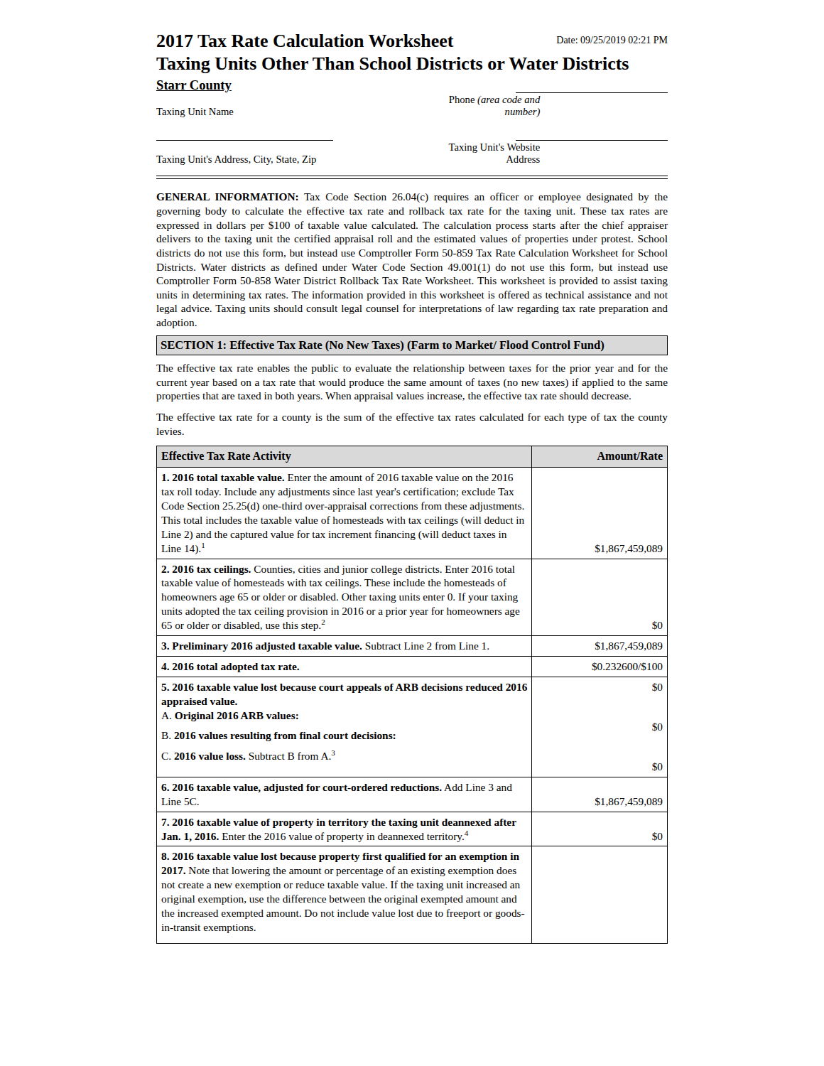Date: 09/25/2019 02:21 PM
2017 Tax Rate Calculation Worksheet
Taxing Units Other Than School Districts or Water Districts
Starr County
Taxing Unit Name
Phone (area code and number)
Taxing Unit's Address, City, State, Zip
Taxing Unit's Website Address
GENERAL INFORMATION: Tax Code Section 26.04(c) requires an officer or employee designated by the governing body to calculate the effective tax rate and rollback tax rate for the taxing unit. These tax rates are expressed in dollars per $100 of taxable value calculated. The calculation process starts after the chief appraiser delivers to the taxing unit the certified appraisal roll and the estimated values of properties under protest. School districts do not use this form, but instead use Comptroller Form 50-859 Tax Rate Calculation Worksheet for School Districts. Water districts as defined under Water Code Section 49.001(1) do not use this form, but instead use Comptroller Form 50-858 Water District Rollback Tax Rate Worksheet. This worksheet is provided to assist taxing units in determining tax rates. The information provided in this worksheet is offered as technical assistance and not legal advice. Taxing units should consult legal counsel for interpretations of law regarding tax rate preparation and adoption.
SECTION 1: Effective Tax Rate (No New Taxes) (Farm to Market/ Flood Control Fund)
The effective tax rate enables the public to evaluate the relationship between taxes for the prior year and for the current year based on a tax rate that would produce the same amount of taxes (no new taxes) if applied to the same properties that are taxed in both years. When appraisal values increase, the effective tax rate should decrease.
The effective tax rate for a county is the sum of the effective tax rates calculated for each type of tax the county levies.
| Effective Tax Rate Activity | Amount/Rate |
| --- | --- |
| 1. 2016 total taxable value. Enter the amount of 2016 taxable value on the 2016 tax roll today. Include any adjustments since last year's certification; exclude Tax Code Section 25.25(d) one-third over-appraisal corrections from these adjustments. This total includes the taxable value of homesteads with tax ceilings (will deduct in Line 2) and the captured value for tax increment financing (will deduct taxes in Line 14). 1 | $1,867,459,089 |
| 2. 2016 tax ceilings. Counties, cities and junior college districts. Enter 2016 total taxable value of homesteads with tax ceilings. These include the homesteads of homeowners age 65 or older or disabled. Other taxing units enter 0. If your taxing units adopted the tax ceiling provision in 2016 or a prior year for homeowners age 65 or older or disabled, use this step. 2 | $0 |
| 3. Preliminary 2016 adjusted taxable value. Subtract Line 2 from Line 1. | $1,867,459,089 |
| 4. 2016 total adopted tax rate. | $0.232600/$100 |
| 5. 2016 taxable value lost because court appeals of ARB decisions reduced 2016 appraised value. A. Original 2016 ARB values: B. 2016 values resulting from final court decisions: C. 2016 value loss. Subtract B from A. 3 | $0 $0 $0 |
| 6. 2016 taxable value, adjusted for court-ordered reductions. Add Line 3 and Line 5C. | $1,867,459,089 |
| 7. 2016 taxable value of property in territory the taxing unit deannexed after Jan. 1, 2016. Enter the 2016 value of property in deannexed territory. 4 | $0 |
| 8. 2016 taxable value lost because property first qualified for an exemption in 2017. Note that lowering the amount or percentage of an existing exemption does not create a new exemption or reduce taxable value. If the taxing unit increased an original exemption, use the difference between the original exempted amount and the increased exempted amount. Do not include value lost due to freeport or goods-in-transit exemptions. | |